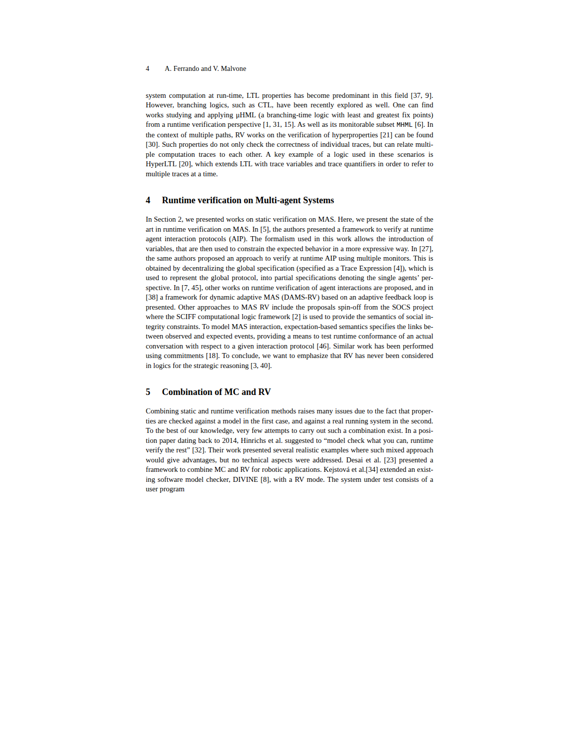4 A. Ferrando and V. Malvone
system computation at run-time, LTL properties has become predominant in this field [37, 9]. However, branching logics, such as CTL, have been recently explored as well. One can find works studying and applying μHML (a branching-time logic with least and greatest fix points) from a runtime verification perspective [1, 31, 15]. As well as its monitorable subset MHML [6]. In the context of multiple paths, RV works on the verification of hyperproperties [21] can be found [30]. Such properties do not only check the correctness of individual traces, but can relate multiple computation traces to each other. A key example of a logic used in these scenarios is HyperLTL [20], which extends LTL with trace variables and trace quantifiers in order to refer to multiple traces at a time.
4 Runtime verification on Multi-agent Systems
In Section 2, we presented works on static verification on MAS. Here, we present the state of the art in runtime verification on MAS. In [5], the authors presented a framework to verify at runtime agent interaction protocols (AIP). The formalism used in this work allows the introduction of variables, that are then used to constrain the expected behavior in a more expressive way. In [27], the same authors proposed an approach to verify at runtime AIP using multiple monitors. This is obtained by decentralizing the global specification (specified as a Trace Expression [4]), which is used to represent the global protocol, into partial specifications denoting the single agents’ perspective. In [7, 45], other works on runtime verification of agent interactions are proposed, and in [38] a framework for dynamic adaptive MAS (DAMS-RV) based on an adaptive feedback loop is presented. Other approaches to MAS RV include the proposals spin-off from the SOCS project where the SCIFF computational logic framework [2] is used to provide the semantics of social integrity constraints. To model MAS interaction, expectation-based semantics specifies the links between observed and expected events, providing a means to test runtime conformance of an actual conversation with respect to a given interaction protocol [46]. Similar work has been performed using commitments [18]. To conclude, we want to emphasize that RV has never been considered in logics for the strategic reasoning [3, 40].
5 Combination of MC and RV
Combining static and runtime verification methods raises many issues due to the fact that properties are checked against a model in the first case, and against a real running system in the second. To the best of our knowledge, very few attempts to carry out such a combination exist. In a position paper dating back to 2014, Hinrichs et al. suggested to “model check what you can, runtime verify the rest” [32]. Their work presented several realistic examples where such mixed approach would give advantages, but no technical aspects were addressed. Desai et al. [23] presented a framework to combine MC and RV for robotic applications. Kejstová et al.[34] extended an existing software model checker, DIVINE [8], with a RV mode. The system under test consists of a user program